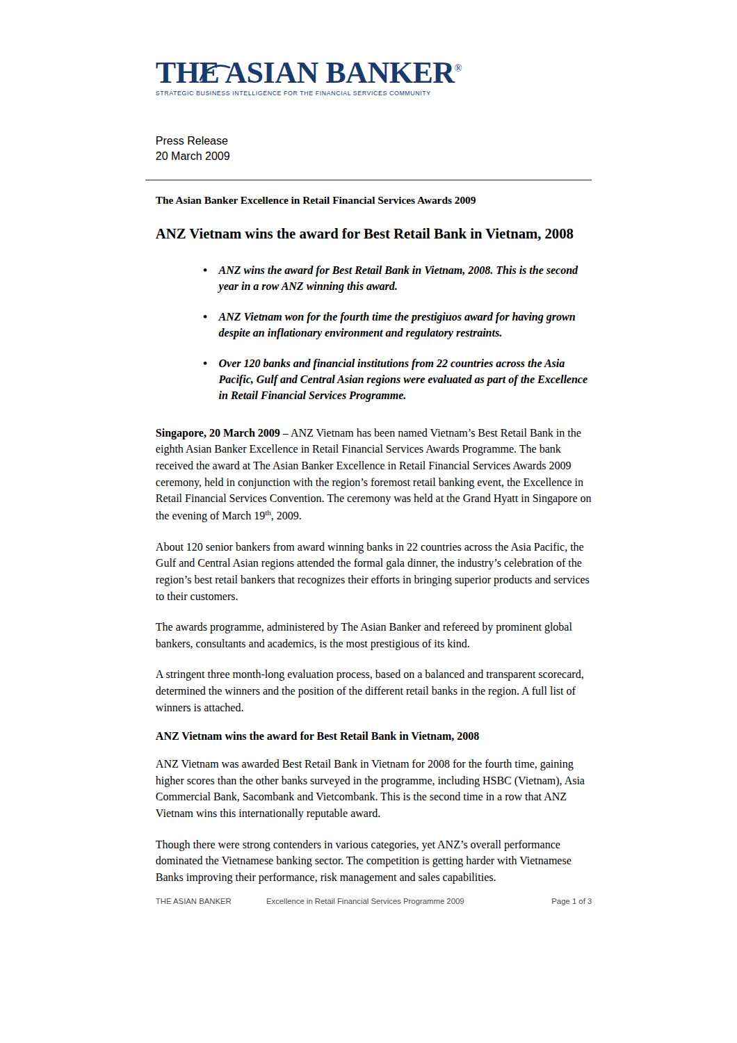THE ASIAN BANKER®
STRATEGIC BUSINESS INTELLIGENCE FOR THE FINANCIAL SERVICES COMMUNITY
Press Release
20 March 2009
The Asian Banker Excellence in Retail Financial Services Awards 2009
ANZ Vietnam wins the award for Best Retail Bank in Vietnam, 2008
ANZ wins the award for Best Retail Bank in Vietnam, 2008. This is the second year in a row ANZ winning this award.
ANZ Vietnam won for the fourth time the prestigiuos award for having grown despite an inflationary environment and regulatory restraints.
Over 120 banks and financial institutions from 22 countries across the Asia Pacific, Gulf and Central Asian regions were evaluated as part of the Excellence in Retail Financial Services Programme.
Singapore, 20 March 2009 – ANZ Vietnam has been named Vietnam’s Best Retail Bank in the eighth Asian Banker Excellence in Retail Financial Services Awards Programme. The bank received the award at The Asian Banker Excellence in Retail Financial Services Awards 2009 ceremony, held in conjunction with the region’s foremost retail banking event, the Excellence in Retail Financial Services Convention. The ceremony was held at the Grand Hyatt in Singapore on the evening of March 19th, 2009.
About 120 senior bankers from award winning banks in 22 countries across the Asia Pacific, the Gulf and Central Asian regions attended the formal gala dinner, the industry’s celebration of the region’s best retail bankers that recognizes their efforts in bringing superior products and services to their customers.
The awards programme, administered by The Asian Banker and refereed by prominent global bankers, consultants and academics, is the most prestigious of its kind.
A stringent three month-long evaluation process, based on a balanced and transparent scorecard, determined the winners and the position of the different retail banks in the region. A full list of winners is attached.
ANZ Vietnam wins the award for Best Retail Bank in Vietnam, 2008
ANZ Vietnam was awarded Best Retail Bank in Vietnam for 2008 for the fourth time, gaining higher scores than the other banks surveyed in the programme, including HSBC (Vietnam), Asia Commercial Bank, Sacombank and Vietcombank. This is the second time in a row that ANZ Vietnam wins this internationally reputable award.
Though there were strong contenders in various categories, yet ANZ’s overall performance dominated the Vietnamese banking sector. The competition is getting harder with Vietnamese Banks improving their performance, risk management and sales capabilities.
THE ASIAN BANKER Excellence in Retail Financial Services Programme 2009 Page 1 of 3